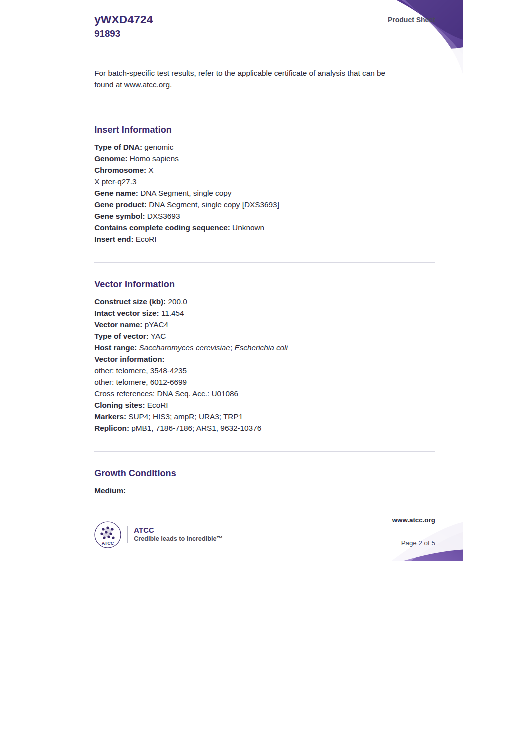yWXD4724
91893
Product Sheet
For batch-specific test results, refer to the applicable certificate of analysis that can be found at www.atcc.org.
Insert Information
Type of DNA: genomic
Genome: Homo sapiens
Chromosome: X
X pter-q27.3
Gene name: DNA Segment, single copy
Gene product: DNA Segment, single copy [DXS3693]
Gene symbol: DXS3693
Contains complete coding sequence: Unknown
Insert end: EcoRI
Vector Information
Construct size (kb): 200.0
Intact vector size: 11.454
Vector name: pYAC4
Type of vector: YAC
Host range: Saccharomyces cerevisiae; Escherichia coli
Vector information:
other: telomere, 3548-4235
other: telomere, 6012-6699
Cross references: DNA Seq. Acc.: U01086
Cloning sites: EcoRI
Markers: SUP4; HIS3; ampR; URA3; TRP1
Replicon: pMB1, 7186-7186; ARS1, 9632-10376
Growth Conditions
Medium:
ATCC
ATCC
Credible leads to Incredible™
www.atcc.org
Page 2 of 5